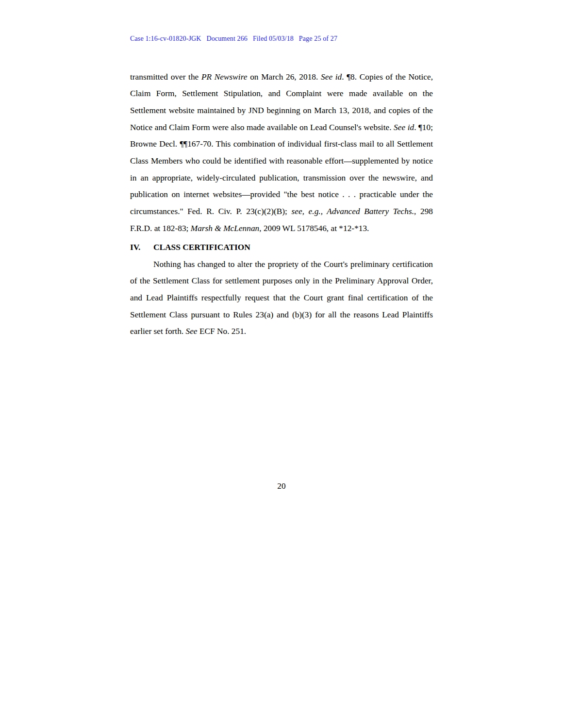Case 1:16-cv-01820-JGK Document 266 Filed 05/03/18 Page 25 of 27
transmitted over the PR Newswire on March 26, 2018. See id. ¶8. Copies of the Notice, Claim Form, Settlement Stipulation, and Complaint were made available on the Settlement website maintained by JND beginning on March 13, 2018, and copies of the Notice and Claim Form were also made available on Lead Counsel's website. See id. ¶10; Browne Decl. ¶¶167-70. This combination of individual first-class mail to all Settlement Class Members who could be identified with reasonable effort—supplemented by notice in an appropriate, widely-circulated publication, transmission over the newswire, and publication on internet websites—provided "the best notice . . . practicable under the circumstances." Fed. R. Civ. P. 23(c)(2)(B); see, e.g., Advanced Battery Techs., 298 F.R.D. at 182-83; Marsh & McLennan, 2009 WL 5178546, at *12-*13.
IV. CLASS CERTIFICATION
Nothing has changed to alter the propriety of the Court's preliminary certification of the Settlement Class for settlement purposes only in the Preliminary Approval Order, and Lead Plaintiffs respectfully request that the Court grant final certification of the Settlement Class pursuant to Rules 23(a) and (b)(3) for all the reasons Lead Plaintiffs earlier set forth. See ECF No. 251.
20